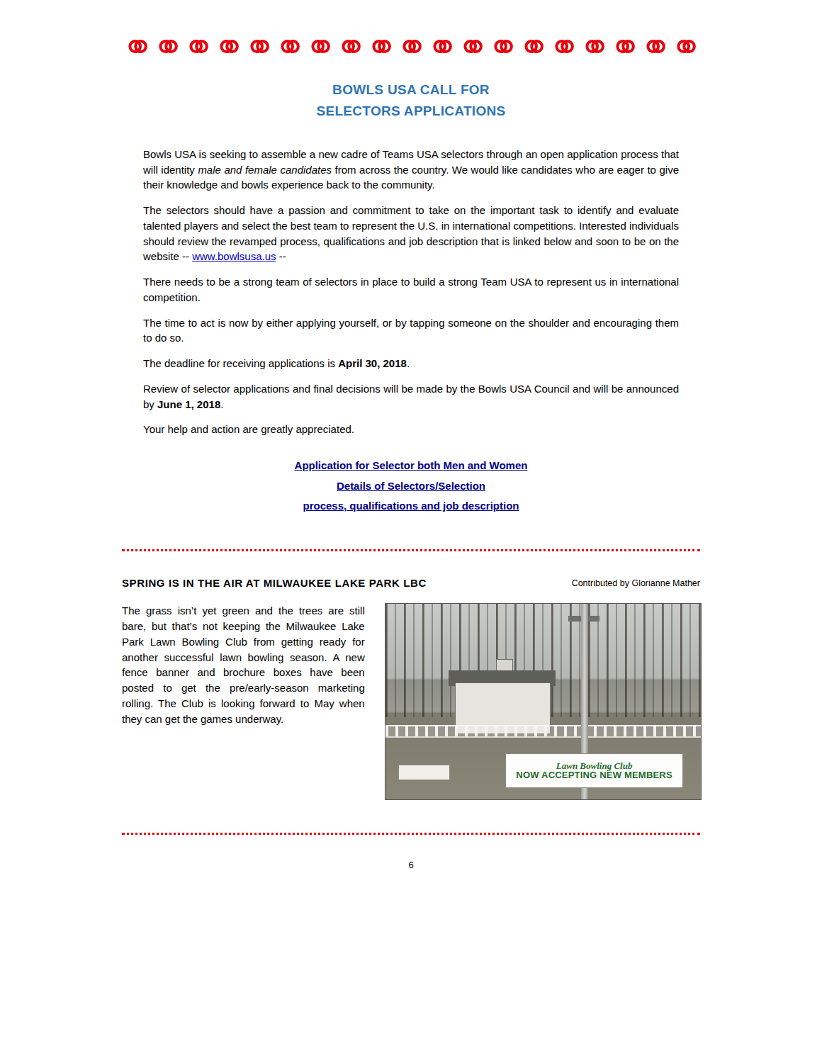⚭⚭⚭⚭⚭⚭⚭⚭⚭⚭⚭⚭⚭⚭⚭⚭⚭⚭⚭⚭⚭⚭⚭⚭⚭⚭⚭⚭
BOWLS USA CALL FOR
SELECTORS APPLICATIONS
Bowls USA is seeking to assemble a new cadre of Teams USA selectors through an open application process that will identity male and female candidates from across the country. We would like candidates who are eager to give their knowledge and bowls experience back to the community.
The selectors should have a passion and commitment to take on the important task to identify and evaluate talented players and select the best team to represent the U.S. in international competitions. Interested individuals should review the revamped process, qualifications and job description that is linked below and soon to be on the website -- www.bowlsusa.us --
There needs to be a strong team of selectors in place to build a strong Team USA to represent us in international competition.
The time to act is now by either applying yourself, or by tapping someone on the shoulder and encouraging them to do so.
The deadline for receiving applications is April 30, 2018.
Review of selector applications and final decisions will be made by the Bowls USA Council and will be announced by June 1, 2018.
Your help and action are greatly appreciated.
Application for Selector both Men and Women
Details of Selectors/Selection
process, qualifications and job description
SPRING IS IN THE AIR AT MILWAUKEE LAKE PARK LBC Contributed by Glorianne Mather
The grass isn’t yet green and the trees are still bare, but that’s not keeping the Milwaukee Lake Park Lawn Bowling Club from getting ready for another successful lawn bowling season. A new fence banner and brochure boxes have been posted to get the pre/early-season marketing rolling. The Club is looking forward to May when they can get the games underway.
Lawn Bowling Club NOW ACCEPTING NEW MEMBERS
6